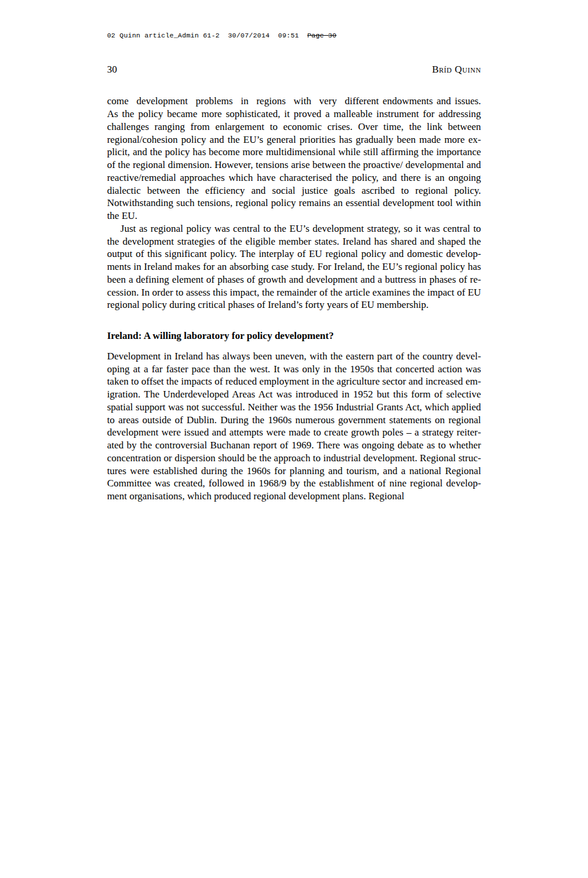02 Quinn article_Admin 61-2 30/07/2014 09:51 Page 30
30 Bríd Quinn
come development problems in regions with very different endowments and issues. As the policy became more sophisticated, it proved a malleable instrument for addressing challenges ranging from enlargement to economic crises. Over time, the link between regional/cohesion policy and the EU’s general priorities has gradually been made more explicit, and the policy has become more multidimensional while still affirming the importance of the regional dimension. However, tensions arise between the proactive/ developmental and reactive/remedial approaches which have characterised the policy, and there is an ongoing dialectic between the efficiency and social justice goals ascribed to regional policy. Notwithstanding such tensions, regional policy remains an essential development tool within the EU.
Just as regional policy was central to the EU’s development strategy, so it was central to the development strategies of the eligible member states. Ireland has shared and shaped the output of this significant policy. The interplay of EU regional policy and domestic developments in Ireland makes for an absorbing case study. For Ireland, the EU’s regional policy has been a defining element of phases of growth and development and a buttress in phases of recession. In order to assess this impact, the remainder of the article examines the impact of EU regional policy during critical phases of Ireland’s forty years of EU membership.
Ireland: A willing laboratory for policy development?
Development in Ireland has always been uneven, with the eastern part of the country developing at a far faster pace than the west. It was only in the 1950s that concerted action was taken to offset the impacts of reduced employment in the agriculture sector and increased emigration. The Underdeveloped Areas Act was introduced in 1952 but this form of selective spatial support was not successful. Neither was the 1956 Industrial Grants Act, which applied to areas outside of Dublin. During the 1960s numerous government statements on regional development were issued and attempts were made to create growth poles – a strategy reiterated by the controversial Buchanan report of 1969. There was ongoing debate as to whether concentration or dispersion should be the approach to industrial development. Regional structures were established during the 1960s for planning and tourism, and a national Regional Committee was created, followed in 1968/9 by the establishment of nine regional development organisations, which produced regional development plans. Regional